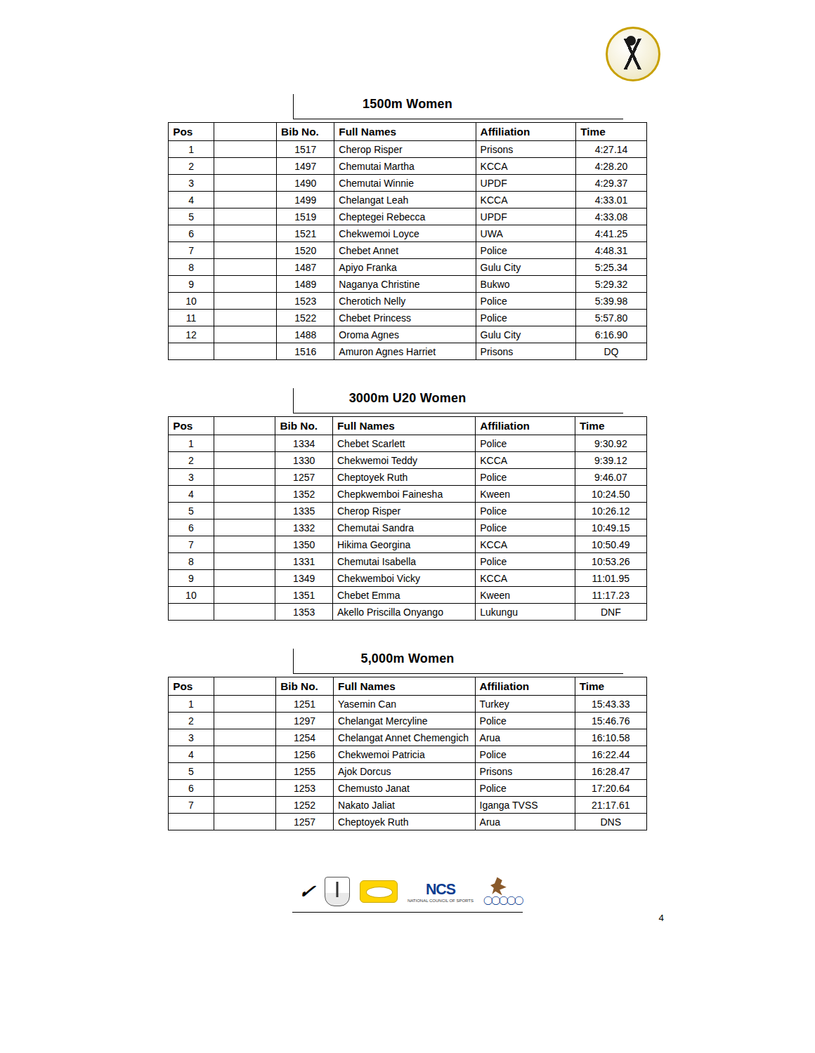1500m Women
| Pos | | Bib No. | Full Names | Affiliation | Time |
| --- | --- | --- | --- | --- | --- |
| 1 | | 1517 | Cherop Risper | Prisons | 4:27.14 |
| 2 | | 1497 | Chemutai Martha | KCCA | 4:28.20 |
| 3 | | 1490 | Chemutai Winnie | UPDF | 4:29.37 |
| 4 | | 1499 | Chelangat Leah | KCCA | 4:33.01 |
| 5 | | 1519 | Cheptegei Rebecca | UPDF | 4:33.08 |
| 6 | | 1521 | Chekwemoi Loyce | UWA | 4:41.25 |
| 7 | | 1520 | Chebet Annet | Police | 4:48.31 |
| 8 | | 1487 | Apiyo Franka | Gulu City | 5:25.34 |
| 9 | | 1489 | Naganya Christine | Bukwo | 5:29.32 |
| 10 | | 1523 | Cherotich Nelly | Police | 5:39.98 |
| 11 | | 1522 | Chebet Princess | Police | 5:57.80 |
| 12 | | 1488 | Oroma Agnes | Gulu City | 6:16.90 |
| | | 1516 | Amuron Agnes Harriet | Prisons | DQ |
3000m U20 Women
| Pos | | Bib No. | Full Names | Affiliation | Time |
| --- | --- | --- | --- | --- | --- |
| 1 | | 1334 | Chebet Scarlett | Police | 9:30.92 |
| 2 | | 1330 | Chekwemoi Teddy | KCCA | 9:39.12 |
| 3 | | 1257 | Cheptoyek Ruth | Police | 9:46.07 |
| 4 | | 1352 | Chepkwemboi Fainesha | Kween | 10:24.50 |
| 5 | | 1335 | Cherop Risper | Police | 10:26.12 |
| 6 | | 1332 | Chemutai Sandra | Police | 10:49.15 |
| 7 | | 1350 | Hikima Georgina | KCCA | 10:50.49 |
| 8 | | 1331 | Chemutai Isabella | Police | 10:53.26 |
| 9 | | 1349 | Chekwemboi Vicky | KCCA | 11:01.95 |
| 10 | | 1351 | Chebet Emma | Kween | 11:17.23 |
| | | 1353 | Akello Priscilla Onyango | Lukungu | DNF |
5,000m Women
| Pos | | Bib No. | Full Names | Affiliation | Time |
| --- | --- | --- | --- | --- | --- |
| 1 | | 1251 | Yasemin Can | Turkey | 15:43.33 |
| 2 | | 1297 | Chelangat Mercyline | Police | 15:46.76 |
| 3 | | 1254 | Chelangat Annet Chemengich | Arua | 16:10.58 |
| 4 | | 1256 | Chekwemoi Patricia | Police | 16:22.44 |
| 5 | | 1255 | Ajok Dorcus | Prisons | 16:28.47 |
| 6 | | 1253 | Chemusto Janat | Police | 17:20.64 |
| 7 | | 1252 | Nakato Jaliat | Iganga TVSS | 21:17.61 |
| | | 1257 | Cheptoyek Ruth | Arua | DNS |
✓ NCSNATIONAL COUNCIL OF SPORTS ◯◯◯◯◯
4